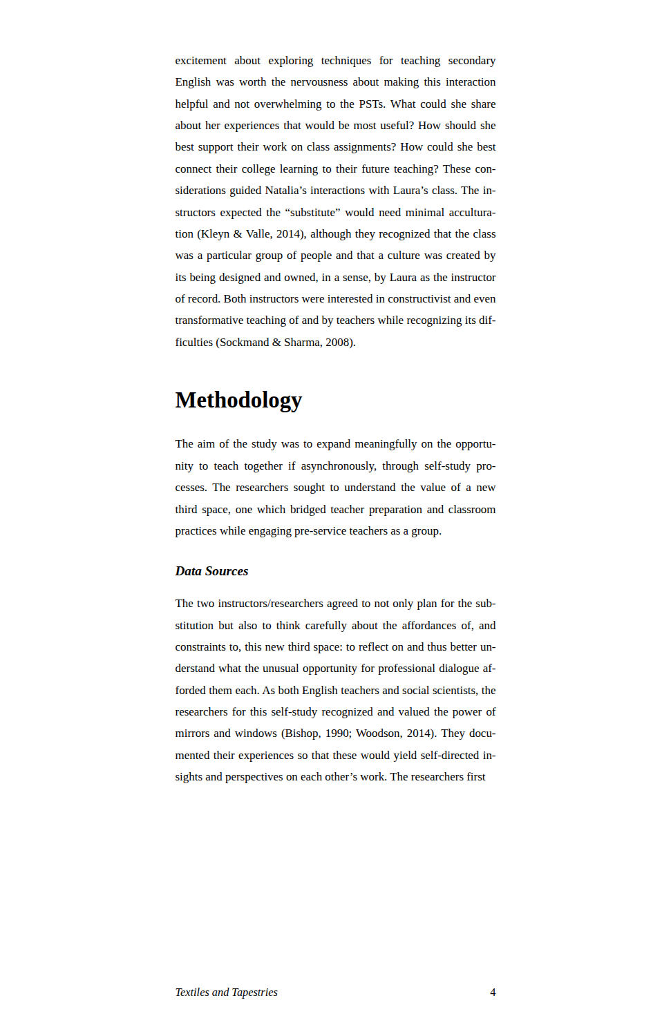excitement about exploring techniques for teaching secondary English was worth the nervousness about making this interaction helpful and not overwhelming to the PSTs. What could she share about her experiences that would be most useful? How should she best support their work on class assignments? How could she best connect their college learning to their future teaching? These considerations guided Natalia’s interactions with Laura’s class. The instructors expected the “substitute” would need minimal acculturation (Kleyn & Valle, 2014), although they recognized that the class was a particular group of people and that a culture was created by its being designed and owned, in a sense, by Laura as the instructor of record. Both instructors were interested in constructivist and even transformative teaching of and by teachers while recognizing its difficulties (Sockmand & Sharma, 2008).
Methodology
The aim of the study was to expand meaningfully on the opportunity to teach together if asynchronously, through self-study processes. The researchers sought to understand the value of a new third space, one which bridged teacher preparation and classroom practices while engaging pre-service teachers as a group.
Data Sources
The two instructors/researchers agreed to not only plan for the substitution but also to think carefully about the affordances of, and constraints to, this new third space: to reflect on and thus better understand what the unusual opportunity for professional dialogue afforded them each. As both English teachers and social scientists, the researchers for this self-study recognized and valued the power of mirrors and windows (Bishop, 1990; Woodson, 2014). They documented their experiences so that these would yield self-directed insights and perspectives on each other’s work. The researchers first
Textiles and Tapestries 4